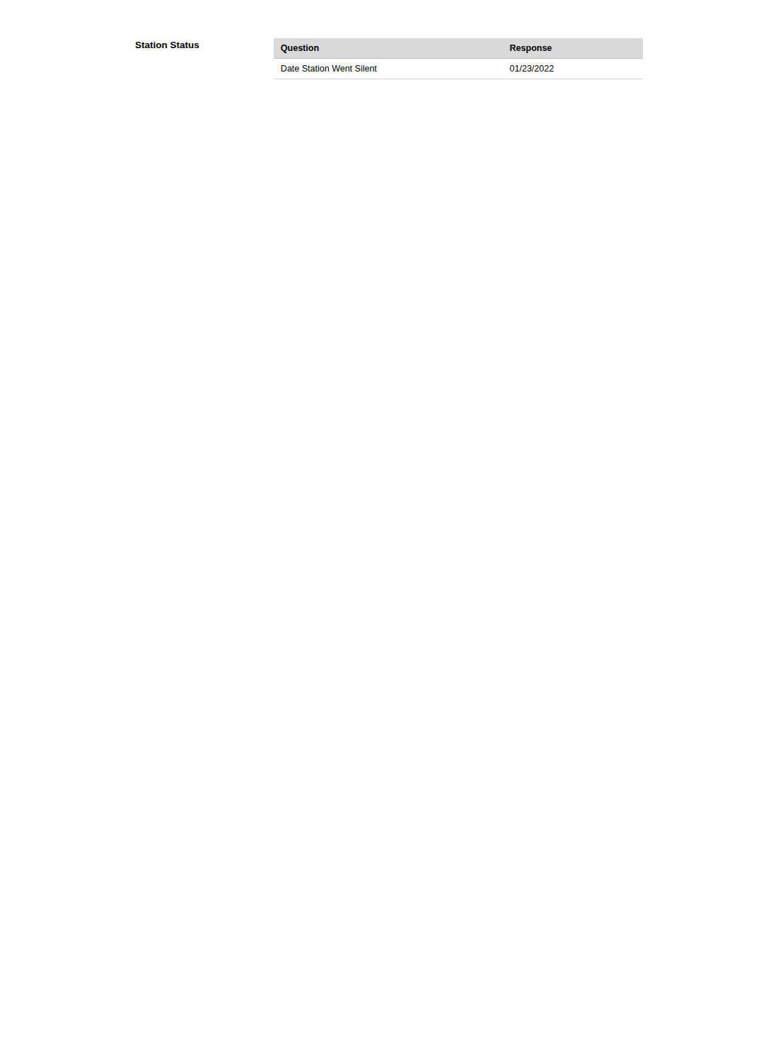| Station Status | / Question / Response / / --- / --- / / Date Station Went Silent / 01/23/2022 / |